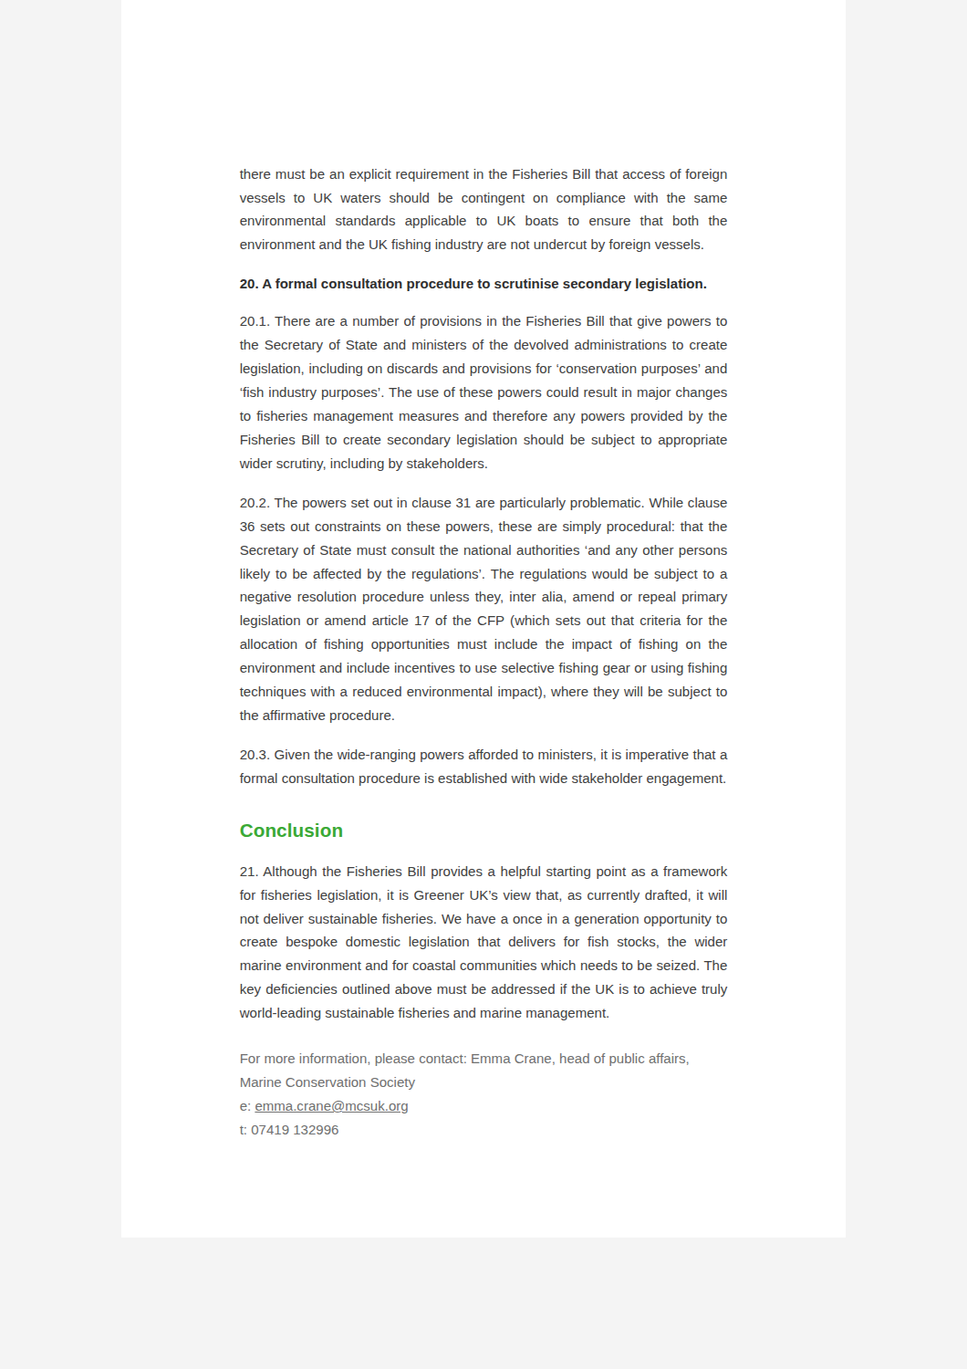there must be an explicit requirement in the Fisheries Bill that access of foreign vessels to UK waters should be contingent on compliance with the same environmental standards applicable to UK boats to ensure that both the environment and the UK fishing industry are not undercut by foreign vessels.
20. A formal consultation procedure to scrutinise secondary legislation.
20.1. There are a number of provisions in the Fisheries Bill that give powers to the Secretary of State and ministers of the devolved administrations to create legislation, including on discards and provisions for ‘conservation purposes’ and ‘fish industry purposes’. The use of these powers could result in major changes to fisheries management measures and therefore any powers provided by the Fisheries Bill to create secondary legislation should be subject to appropriate wider scrutiny, including by stakeholders.
20.2. The powers set out in clause 31 are particularly problematic. While clause 36 sets out constraints on these powers, these are simply procedural: that the Secretary of State must consult the national authorities ‘and any other persons likely to be affected by the regulations’. The regulations would be subject to a negative resolution procedure unless they, inter alia, amend or repeal primary legislation or amend article 17 of the CFP (which sets out that criteria for the allocation of fishing opportunities must include the impact of fishing on the environment and include incentives to use selective fishing gear or using fishing techniques with a reduced environmental impact), where they will be subject to the affirmative procedure.
20.3. Given the wide-ranging powers afforded to ministers, it is imperative that a formal consultation procedure is established with wide stakeholder engagement.
Conclusion
21. Although the Fisheries Bill provides a helpful starting point as a framework for fisheries legislation, it is Greener UK’s view that, as currently drafted, it will not deliver sustainable fisheries. We have a once in a generation opportunity to create bespoke domestic legislation that delivers for fish stocks, the wider marine environment and for coastal communities which needs to be seized. The key deficiencies outlined above must be addressed if the UK is to achieve truly world-leading sustainable fisheries and marine management.
For more information, please contact: Emma Crane, head of public affairs, Marine Conservation Society e: emma.crane@mcsuk.org t: 07419 132996